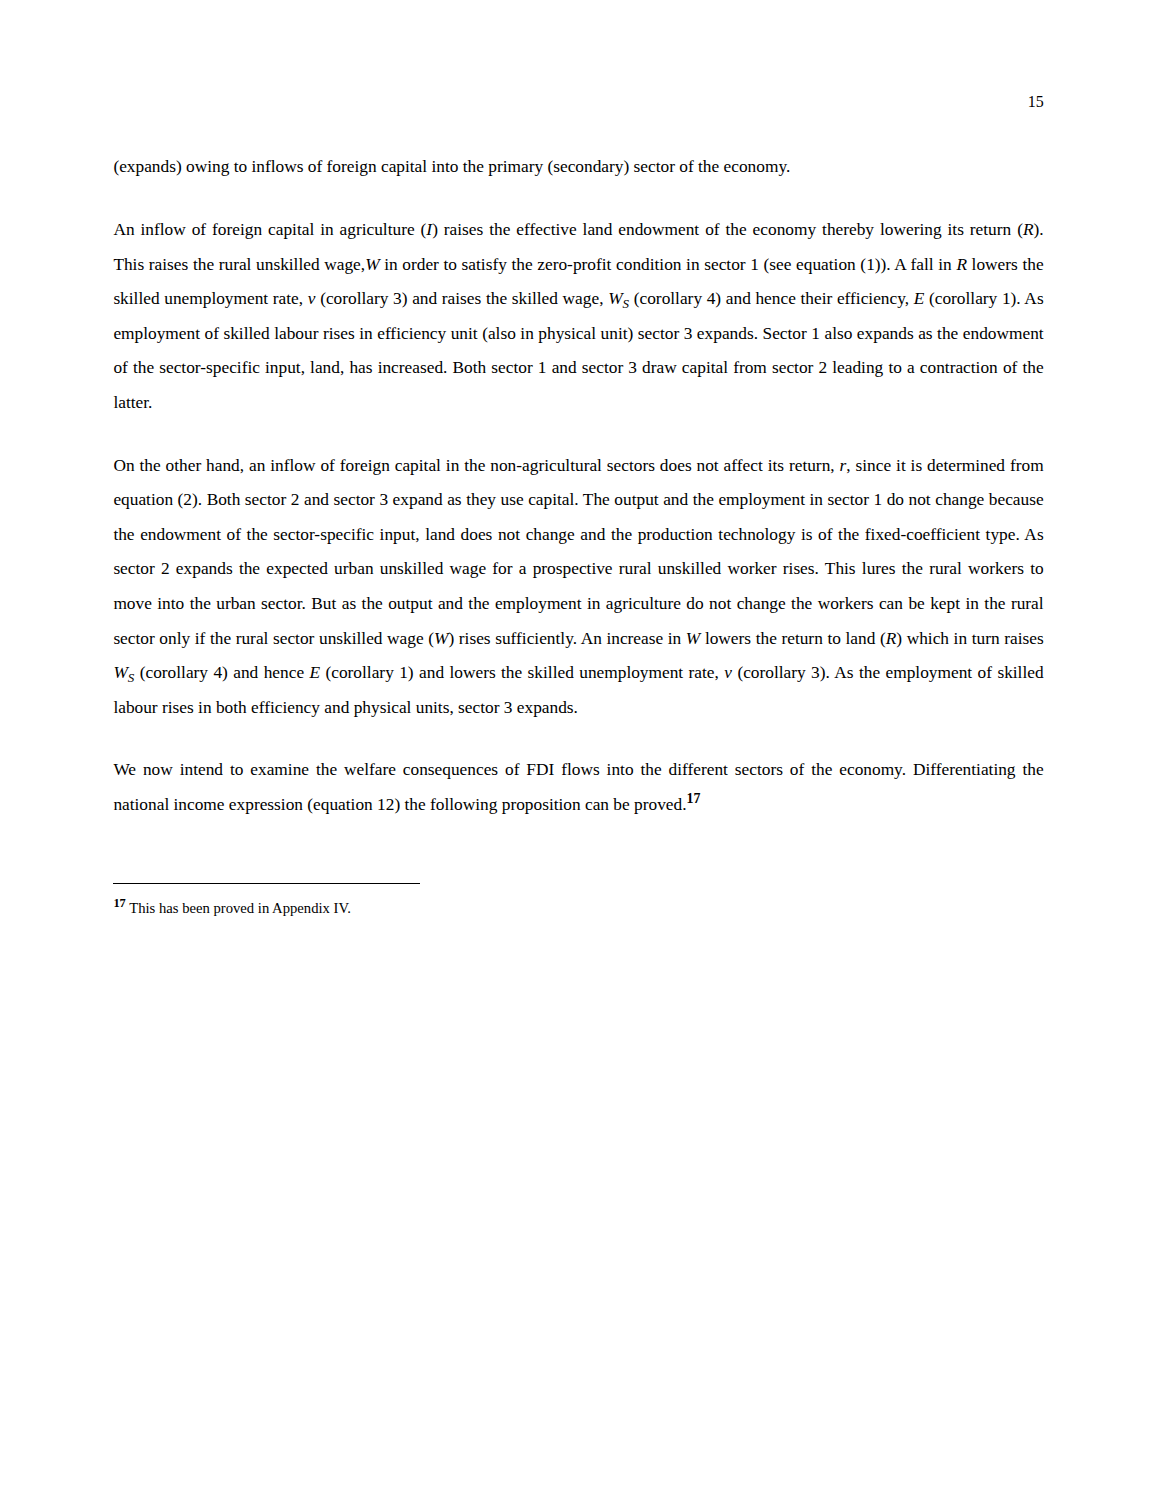15
(expands) owing to inflows of foreign capital into the primary (secondary) sector of the economy.
An inflow of foreign capital in agriculture (I) raises the effective land endowment of the economy thereby lowering its return (R). This raises the rural unskilled wage,W in order to satisfy the zero-profit condition in sector 1 (see equation (1)). A fall in R lowers the skilled unemployment rate, v (corollary 3) and raises the skilled wage, WS (corollary 4) and hence their efficiency, E (corollary 1). As employment of skilled labour rises in efficiency unit (also in physical unit) sector 3 expands. Sector 1 also expands as the endowment of the sector-specific input, land, has increased. Both sector 1 and sector 3 draw capital from sector 2 leading to a contraction of the latter.
On the other hand, an inflow of foreign capital in the non-agricultural sectors does not affect its return, r, since it is determined from equation (2). Both sector 2 and sector 3 expand as they use capital. The output and the employment in sector 1 do not change because the endowment of the sector-specific input, land does not change and the production technology is of the fixed-coefficient type. As sector 2 expands the expected urban unskilled wage for a prospective rural unskilled worker rises. This lures the rural workers to move into the urban sector. But as the output and the employment in agriculture do not change the workers can be kept in the rural sector only if the rural sector unskilled wage (W) rises sufficiently. An increase in W lowers the return to land (R) which in turn raises WS (corollary 4) and hence E (corollary 1) and lowers the skilled unemployment rate, v (corollary 3). As the employment of skilled labour rises in both efficiency and physical units, sector 3 expands.
We now intend to examine the welfare consequences of FDI flows into the different sectors of the economy. Differentiating the national income expression (equation 12) the following proposition can be proved.17
17 This has been proved in Appendix IV.